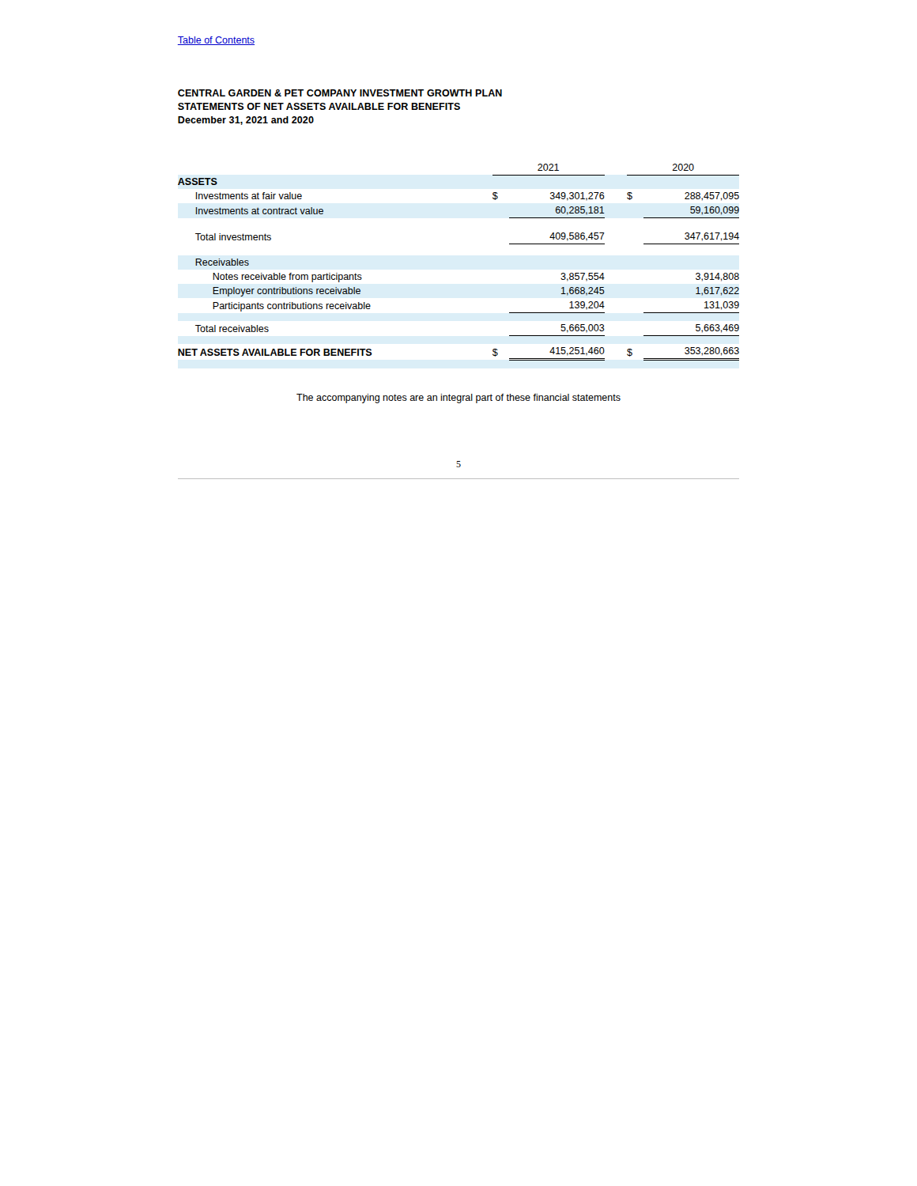Table of Contents
CENTRAL GARDEN & PET COMPANY INVESTMENT GROWTH PLAN
STATEMENTS OF NET ASSETS AVAILABLE FOR BENEFITS
December 31, 2021 and 2020
| | 2021 | | 2020 |
| ASSETS | | | | | |
| Investments at fair value | $ | 349,301,276 | | $ | 288,457,095 |
| Investments at contract value | | 60,285,181 | | | 59,160,099 |
| Total investments | | 409,586,457 | | | 347,617,194 |
| Receivables | | | | | |
| Notes receivable from participants | | 3,857,554 | | | 3,914,808 |
| Employer contributions receivable | | 1,668,245 | | | 1,617,622 |
| Participants contributions receivable | | 139,204 | | | 131,039 |
| Total receivables | | 5,665,003 | | | 5,663,469 |
| NET ASSETS AVAILABLE FOR BENEFITS | $ | 415,251,460 | | $ | 353,280,663 |
The accompanying notes are an integral part of these financial statements
5